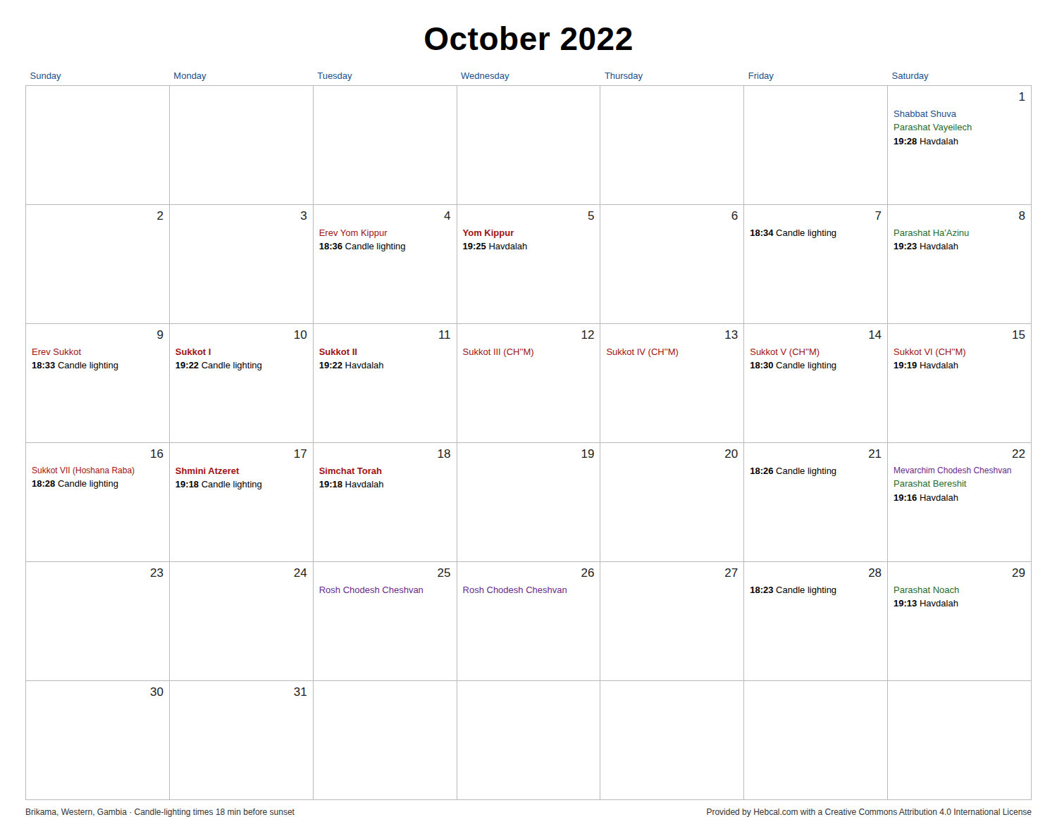October 2022
| Sunday | Monday | Tuesday | Wednesday | Thursday | Friday | Saturday |
| --- | --- | --- | --- | --- | --- | --- |
| | | | | | | 1 Shabbat Shuva Parashat Vayeilech 19:28 Havdalah |
| 2 | 3 | 4 Erev Yom Kippur 18:36 Candle lighting | 5 Yom Kippur 19:25 Havdalah | 6 | 7 18:34 Candle lighting | 8 Parashat Ha'Azinu 19:23 Havdalah |
| 9 Erev Sukkot 18:33 Candle lighting | 10 Sukkot I 19:22 Candle lighting | 11 Sukkot II 19:22 Havdalah | 12 Sukkot III (CH''M) | 13 Sukkot IV (CH''M) | 14 Sukkot V (CH''M) 18:30 Candle lighting | 15 Sukkot VI (CH''M) 19:19 Havdalah |
| 16 Sukkot VII (Hoshana Raba) 18:28 Candle lighting | 17 Shmini Atzeret 19:18 Candle lighting | 18 Simchat Torah 19:18 Havdalah | 19 | 20 | 21 18:26 Candle lighting | 22 Mevarchim Chodesh Cheshvan Parashat Bereshit 19:16 Havdalah |
| 23 | 24 | 25 Rosh Chodesh Cheshvan | 26 Rosh Chodesh Cheshvan | 27 | 28 18:23 Candle lighting | 29 Parashat Noach 19:13 Havdalah |
| 30 | 31 | | | | | |
Brikama, Western, Gambia · Candle-lighting times 18 min before sunset
Provided by Hebcal.com with a Creative Commons Attribution 4.0 International License